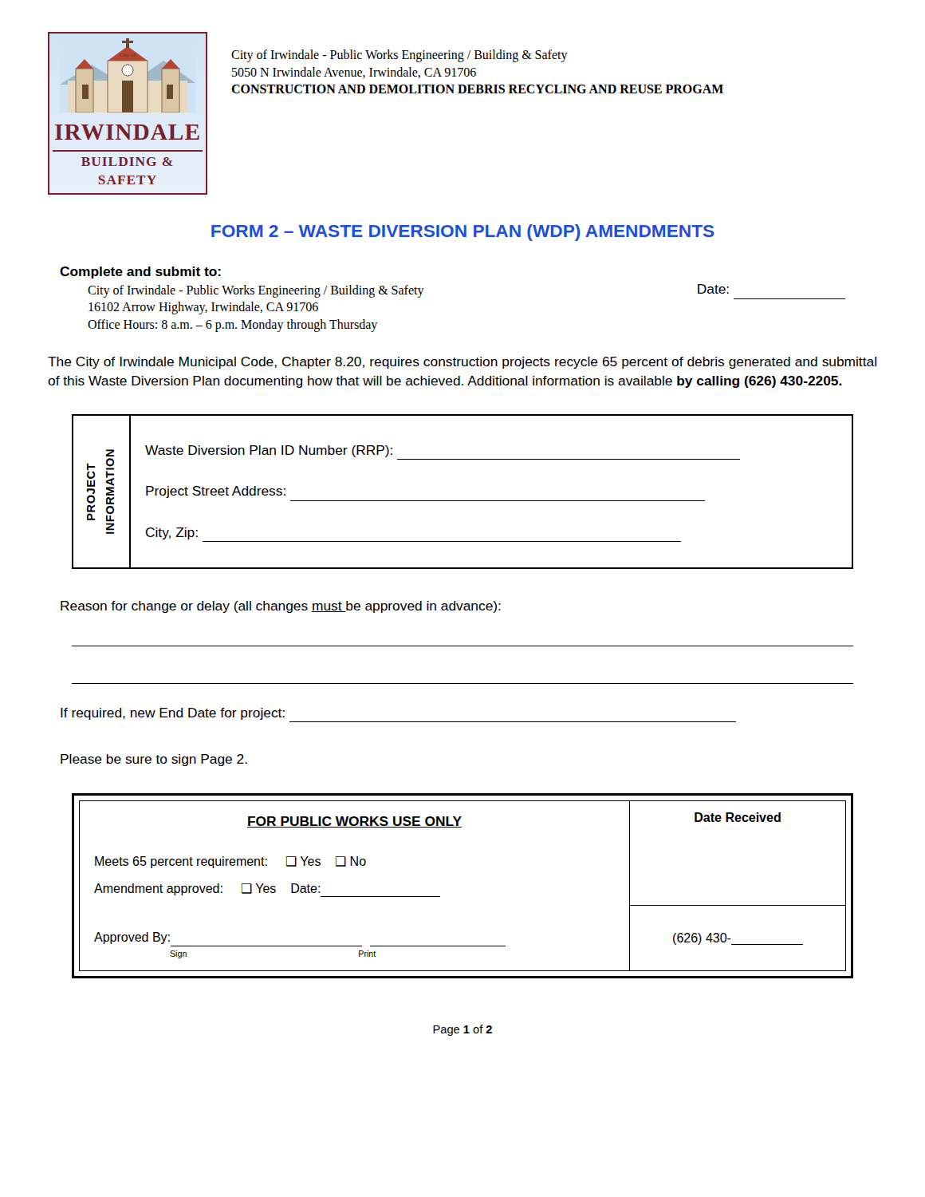City of
IRWINDALE
BUILDING & SAFETY
City of Irwindale - Public Works Engineering / Building & Safety
5050 N Irwindale Avenue, Irwindale, CA 91706
CONSTRUCTION AND DEMOLITION DEBRIS RECYCLING AND REUSE PROGAM
FORM 2 – WASTE DIVERSION PLAN (WDP) AMENDMENTS
Complete and submit to:
City of Irwindale - Public Works Engineering / Building & Safety
16102 Arrow Highway, Irwindale, CA 91706
Office Hours: 8 a.m. – 6 p.m. Monday through Thursday
Date:
The City of Irwindale Municipal Code, Chapter 8.20, requires construction projects recycle 65 percent of debris generated and submittal of this Waste Diversion Plan documenting how that will be achieved. Additional information is available by calling (626) 430-2205.
PROJECT
INFORMATION
Waste Diversion Plan ID Number (RRP):
Project Street Address:
City, Zip:
Reason for change or delay (all changes must be approved in advance):
If required, new End Date for project:
Please be sure to sign Page 2.
FOR PUBLIC WORKS USE ONLY
Meets 65 percent requirement: ❑ Yes ❑ No
Amendment approved: ❑ Yes Date:
Approved By:
Sign Print
Date Received
(626) 430-
Page 1 of 2